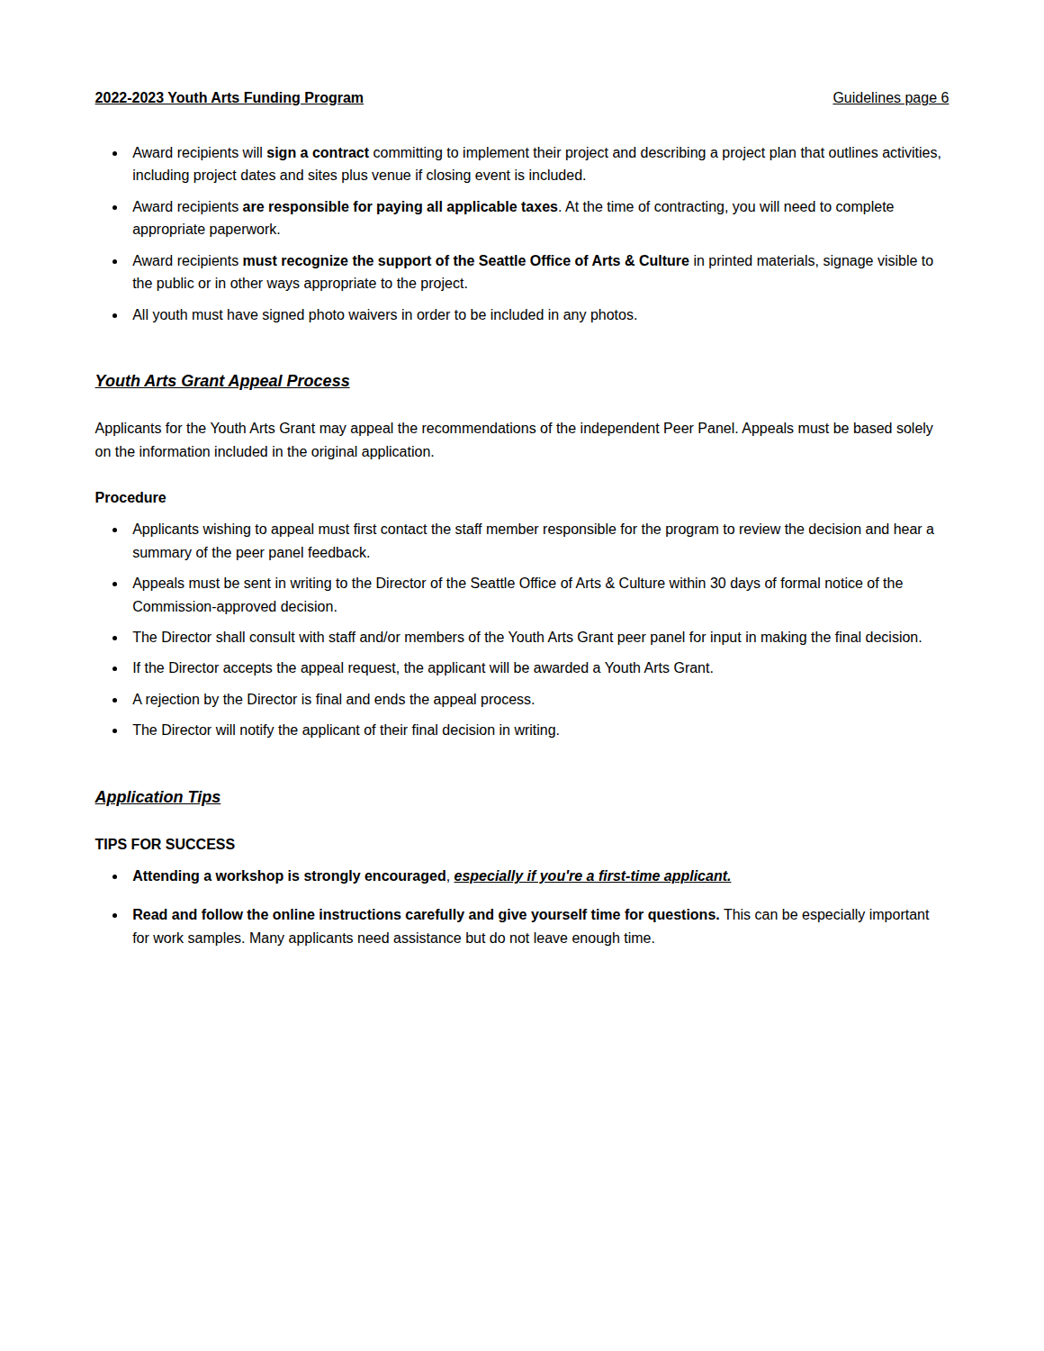2022-2023 Youth Arts Funding Program Guidelines page 6
Award recipients will sign a contract committing to implement their project and describing a project plan that outlines activities, including project dates and sites plus venue if closing event is included.
Award recipients are responsible for paying all applicable taxes. At the time of contracting, you will need to complete appropriate paperwork.
Award recipients must recognize the support of the Seattle Office of Arts & Culture in printed materials, signage visible to the public or in other ways appropriate to the project.
All youth must have signed photo waivers in order to be included in any photos.
Youth Arts Grant Appeal Process
Applicants for the Youth Arts Grant may appeal the recommendations of the independent Peer Panel. Appeals must be based solely on the information included in the original application.
Procedure
Applicants wishing to appeal must first contact the staff member responsible for the program to review the decision and hear a summary of the peer panel feedback.
Appeals must be sent in writing to the Director of the Seattle Office of Arts & Culture within 30 days of formal notice of the Commission-approved decision.
The Director shall consult with staff and/or members of the Youth Arts Grant peer panel for input in making the final decision.
If the Director accepts the appeal request, the applicant will be awarded a Youth Arts Grant.
A rejection by the Director is final and ends the appeal process.
The Director will notify the applicant of their final decision in writing.
Application Tips
TIPS FOR SUCCESS
Attending a workshop is strongly encouraged, especially if you're a first-time applicant.
Read and follow the online instructions carefully and give yourself time for questions. This can be especially important for work samples. Many applicants need assistance but do not leave enough time.